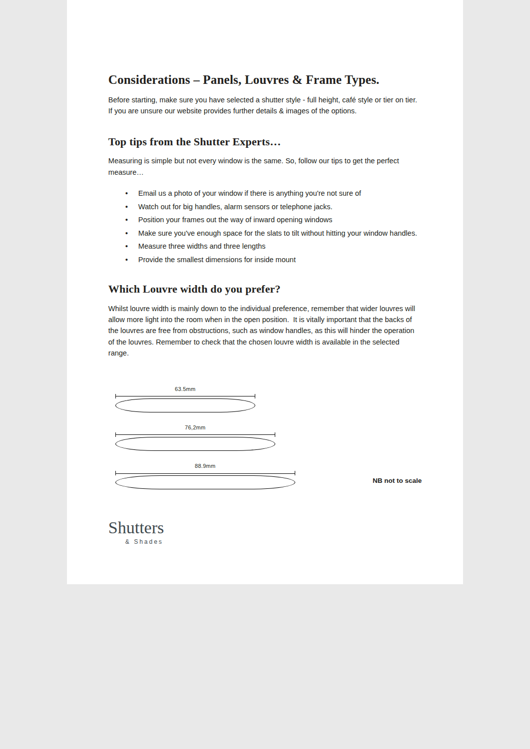Considerations – Panels, Louvres & Frame Types.
Before starting, make sure you have selected a shutter style - full height, café style or tier on tier. If you are unsure our website provides further details & images of the options.
Top tips from the Shutter Experts…
Measuring is simple but not every window is the same. So, follow our tips to get the perfect measure…
Email us a photo of your window if there is anything you're not sure of
Watch out for big handles, alarm sensors or telephone jacks.
Position your frames out the way of inward opening windows
Make sure you've enough space for the slats to tilt without hitting your window handles.
Measure three widths and three lengths
Provide the smallest dimensions for inside mount
Which Louvre width do you prefer?
Whilst louvre width is mainly down to the individual preference, remember that wider louvres will allow more light into the room when in the open position. It is vitally important that the backs of the louvres are free from obstructions, such as window handles, as this will hinder the operation of the louvres. Remember to check that the chosen louvre width is available in the selected range.
63.5mm
76,2mm
88.9mm
NB not to scale
Shutters
& Shades